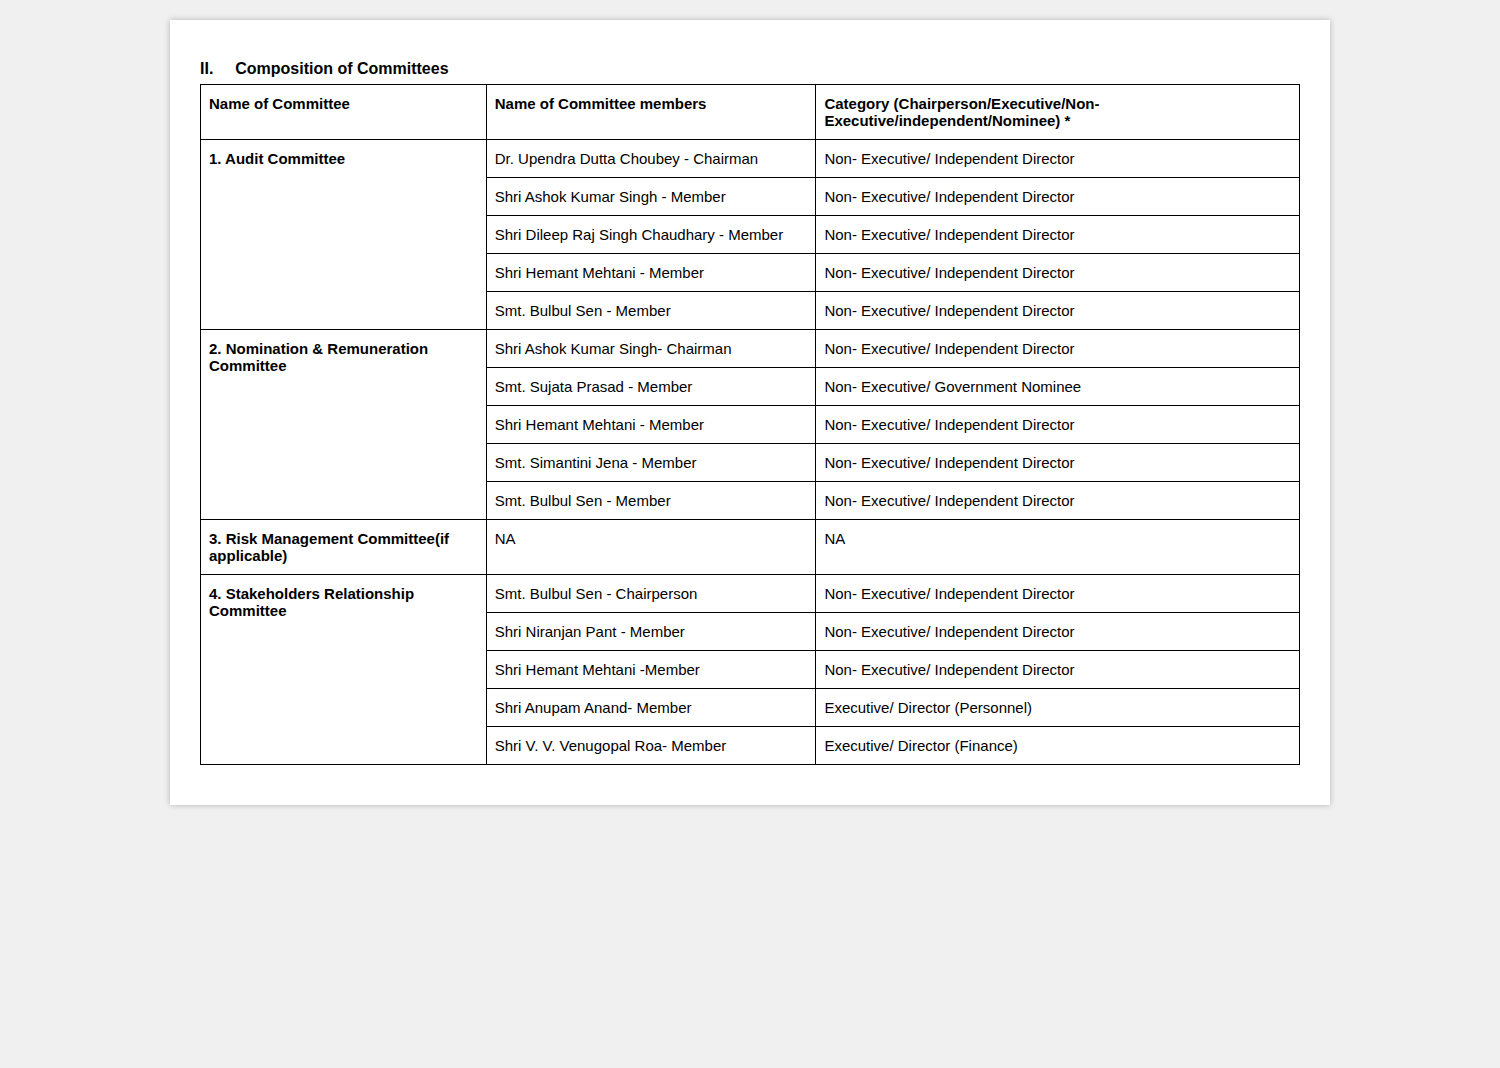II. Composition of Committees
| Name of Committee | Name of Committee members | Category (Chairperson/Executive/Non-Executive/independent/Nominee) * |
| --- | --- | --- |
| 1. Audit Committee | Dr. Upendra Dutta Choubey - Chairman | Non- Executive/ Independent Director |
| Shri Ashok Kumar Singh - Member | Non- Executive/ Independent Director |
| Shri Dileep Raj Singh Chaudhary - Member | Non- Executive/ Independent Director |
| Shri Hemant Mehtani - Member | Non- Executive/ Independent Director |
| Smt. Bulbul Sen - Member | Non- Executive/ Independent Director |
| 2. Nomination & Remuneration Committee | Shri Ashok Kumar Singh- Chairman | Non- Executive/ Independent Director |
| Smt. Sujata Prasad - Member | Non- Executive/ Government Nominee |
| Shri Hemant Mehtani - Member | Non- Executive/ Independent Director |
| Smt. Simantini Jena - Member | Non- Executive/ Independent Director |
| Smt. Bulbul Sen - Member | Non- Executive/ Independent Director |
| 3. Risk Management Committee(if applicable) | NA | NA |
| 4. Stakeholders Relationship Committee | Smt. Bulbul Sen - Chairperson | Non- Executive/ Independent Director |
| Shri Niranjan Pant - Member | Non- Executive/ Independent Director |
| Shri Hemant Mehtani -Member | Non- Executive/ Independent Director |
| Shri Anupam Anand- Member | Executive/ Director (Personnel) |
| Shri V. V. Venugopal Roa- Member | Executive/ Director (Finance) |